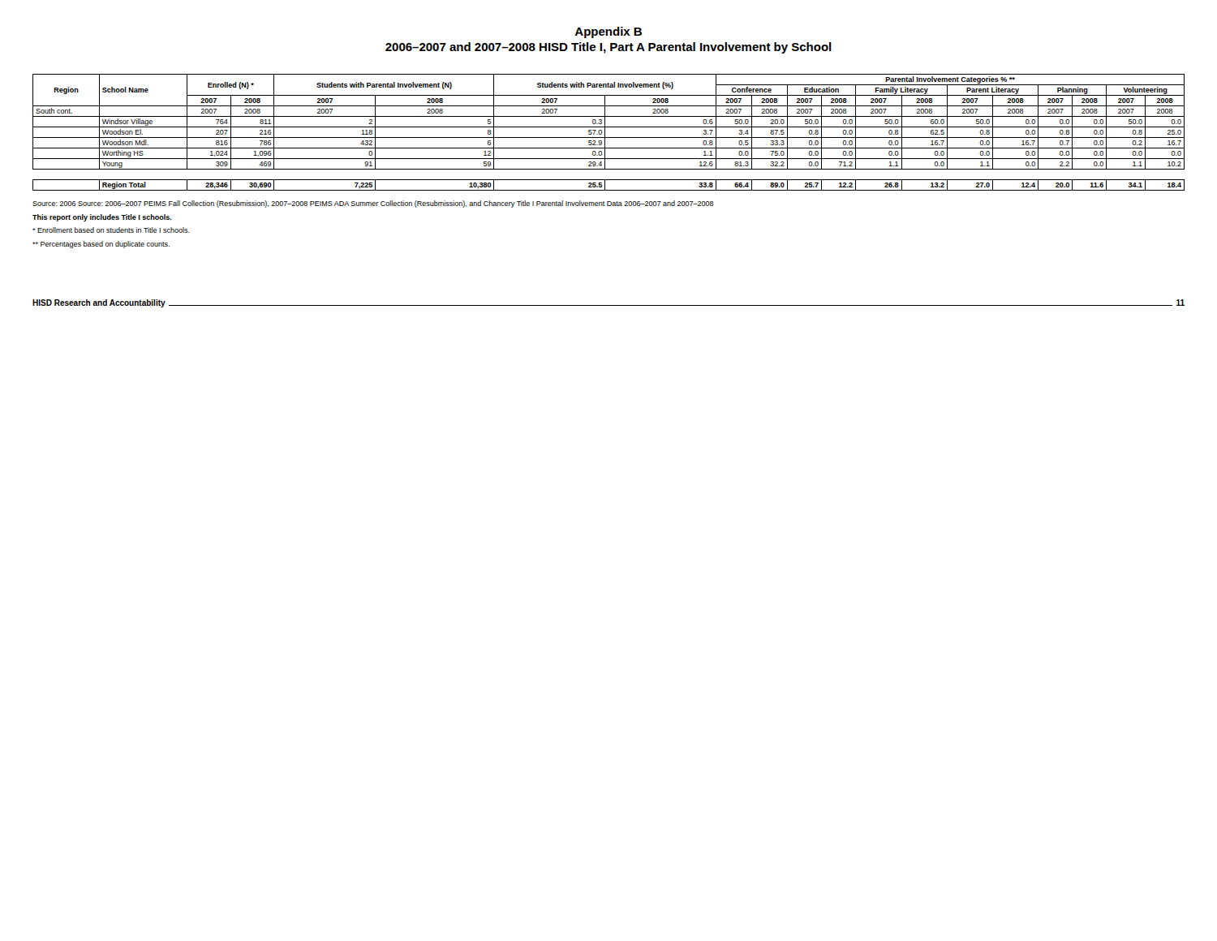Appendix B
2006–2007 and 2007–2008 HISD Title I, Part A Parental Involvement by School
| Region | School Name | Enrolled (N) * | Students with Parental Involvement (N) | Students with Parental Involvement (%) | Parental Involvement Categories % ** |
| --- | --- | --- | --- | --- | --- |
| Conference | Education | Family Literacy | Parent Literacy | Planning | Volunteering |
| 2007 | 2008 | 2007 | 2008 | 2007 | 2008 | 2007 | 2008 | 2007 | 2008 | 2007 | 2008 | 2007 | 2008 | 2007 | 2008 | 2007 | 2008 |
| South cont. | | 2007 | 2008 | 2007 | 2008 | 2007 | 2008 | 2007 | 2008 | 2007 | 2008 | 2007 | 2008 | 2007 | 2008 | 2007 | 2008 | 2007 | 2008 |
| | Windsor Village | 764 | 811 | 2 | 5 | 0.3 | 0.6 | 50.0 | 20.0 | 50.0 | 0.0 | 50.0 | 60.0 | 50.0 | 0.0 | 0.0 | 0.0 | 50.0 | 0.0 |
| | Woodson El. | 207 | 216 | 118 | 8 | 57.0 | 3.7 | 3.4 | 87.5 | 0.8 | 0.0 | 0.8 | 62.5 | 0.8 | 0.0 | 0.8 | 0.0 | 0.8 | 25.0 |
| | Woodson Mdl. | 816 | 786 | 432 | 6 | 52.9 | 0.8 | 0.5 | 33.3 | 0.0 | 0.0 | 0.0 | 16.7 | 0.0 | 16.7 | 0.7 | 0.0 | 0.2 | 16.7 |
| | Worthing HS | 1,024 | 1,096 | 0 | 12 | 0.0 | 1.1 | 0.0 | 75.0 | 0.0 | 0.0 | 0.0 | 0.0 | 0.0 | 0.0 | 0.0 | 0.0 | 0.0 | 0.0 |
| | Young | 309 | 469 | 91 | 59 | 29.4 | 12.6 | 81.3 | 32.2 | 0.0 | 71.2 | 1.1 | 0.0 | 1.1 | 0.0 | 2.2 | 0.0 | 1.1 | 10.2 |
| | Region Total | 28,346 | 30,690 | 7,225 | 10,380 | 25.5 | 33.8 | 66.4 | 89.0 | 25.7 | 12.2 | 26.8 | 13.2 | 27.0 | 12.4 | 20.0 | 11.6 | 34.1 | 18.4 |
Source: 2006 Source: 2006–2007 PEIMS Fall Collection (Resubmission), 2007–2008 PEIMS ADA Summer Collection (Resubmission), and Chancery Title I Parental Involvement Data 2006–2007 and 2007–2008
This report only includes Title I schools.
* Enrollment based on students in Title I schools.
** Percentages based on duplicate counts.
HISD Research and Accountability 11